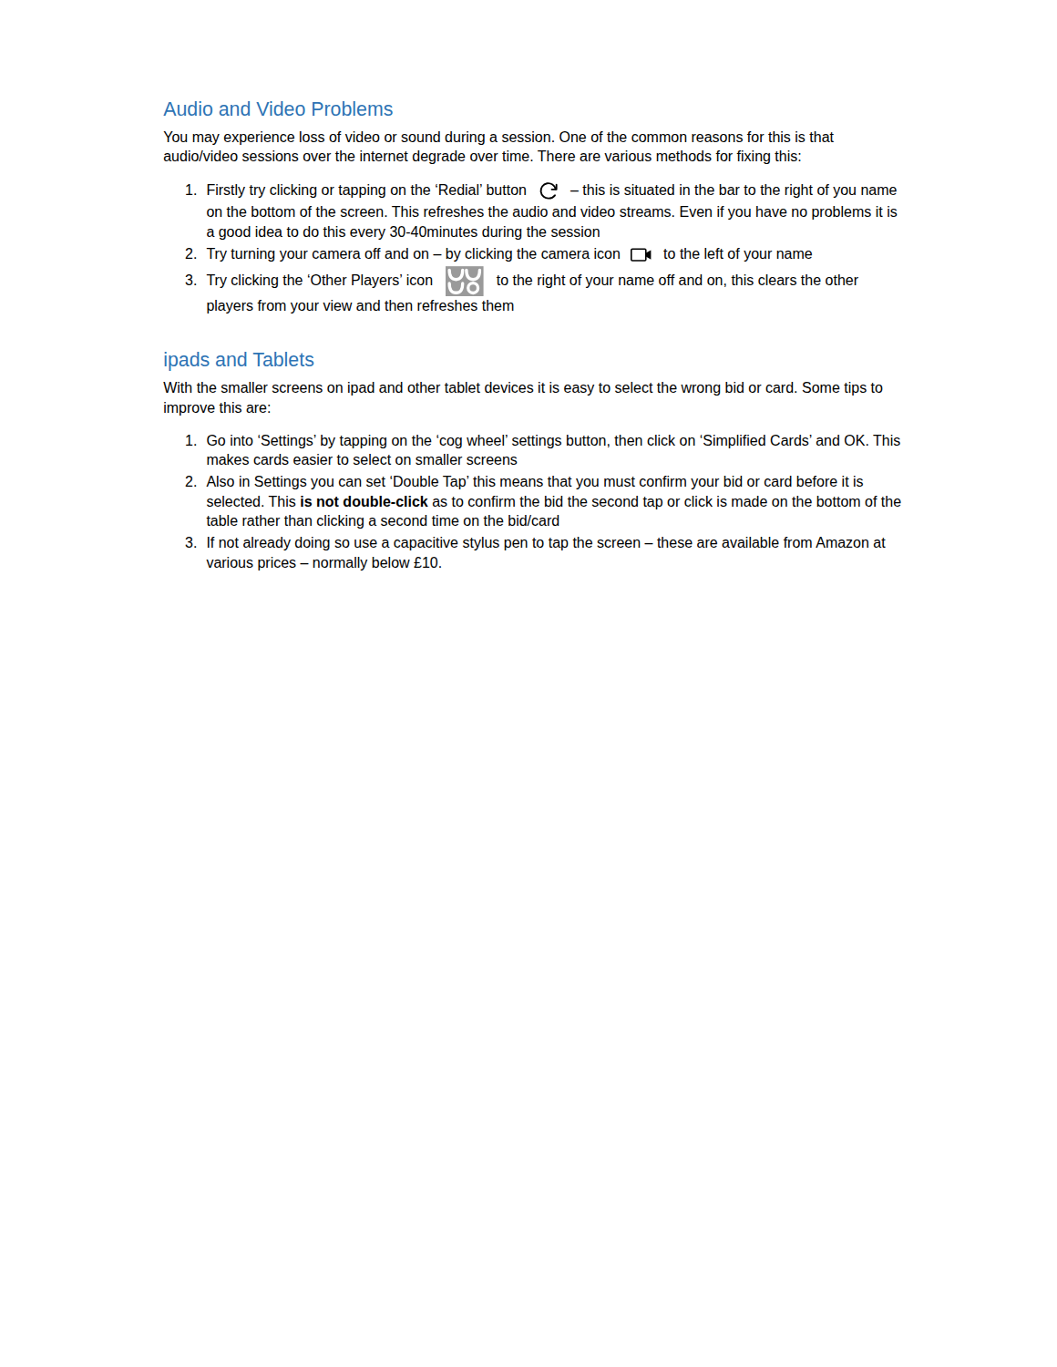Audio and Video Problems
You may experience loss of video or sound during a session. One of the common reasons for this is that audio/video sessions over the internet degrade over time. There are various methods for fixing this:
Firstly try clicking or tapping on the ‘Redial’ button – this is situated in the bar to the right of you name on the bottom of the screen. This refreshes the audio and video streams. Even if you have no problems it is a good idea to do this every 30-40minutes during the session
Try turning your camera off and on – by clicking the camera icon to the left of your name
Try clicking the ‘Other Players’ icon to the right of your name off and on, this clears the other players from your view and then refreshes them
ipads and Tablets
With the smaller screens on ipad and other tablet devices it is easy to select the wrong bid or card. Some tips to improve this are:
Go into ‘Settings’ by tapping on the ‘cog wheel’ settings button, then click on ‘Simplified Cards’ and OK. This makes cards easier to select on smaller screens
Also in Settings you can set ‘Double Tap’ this means that you must confirm your bid or card before it is selected. This is not double-click as to confirm the bid the second tap or click is made on the bottom of the table rather than clicking a second time on the bid/card
If not already doing so use a capacitive stylus pen to tap the screen – these are available from Amazon at various prices – normally below £10.